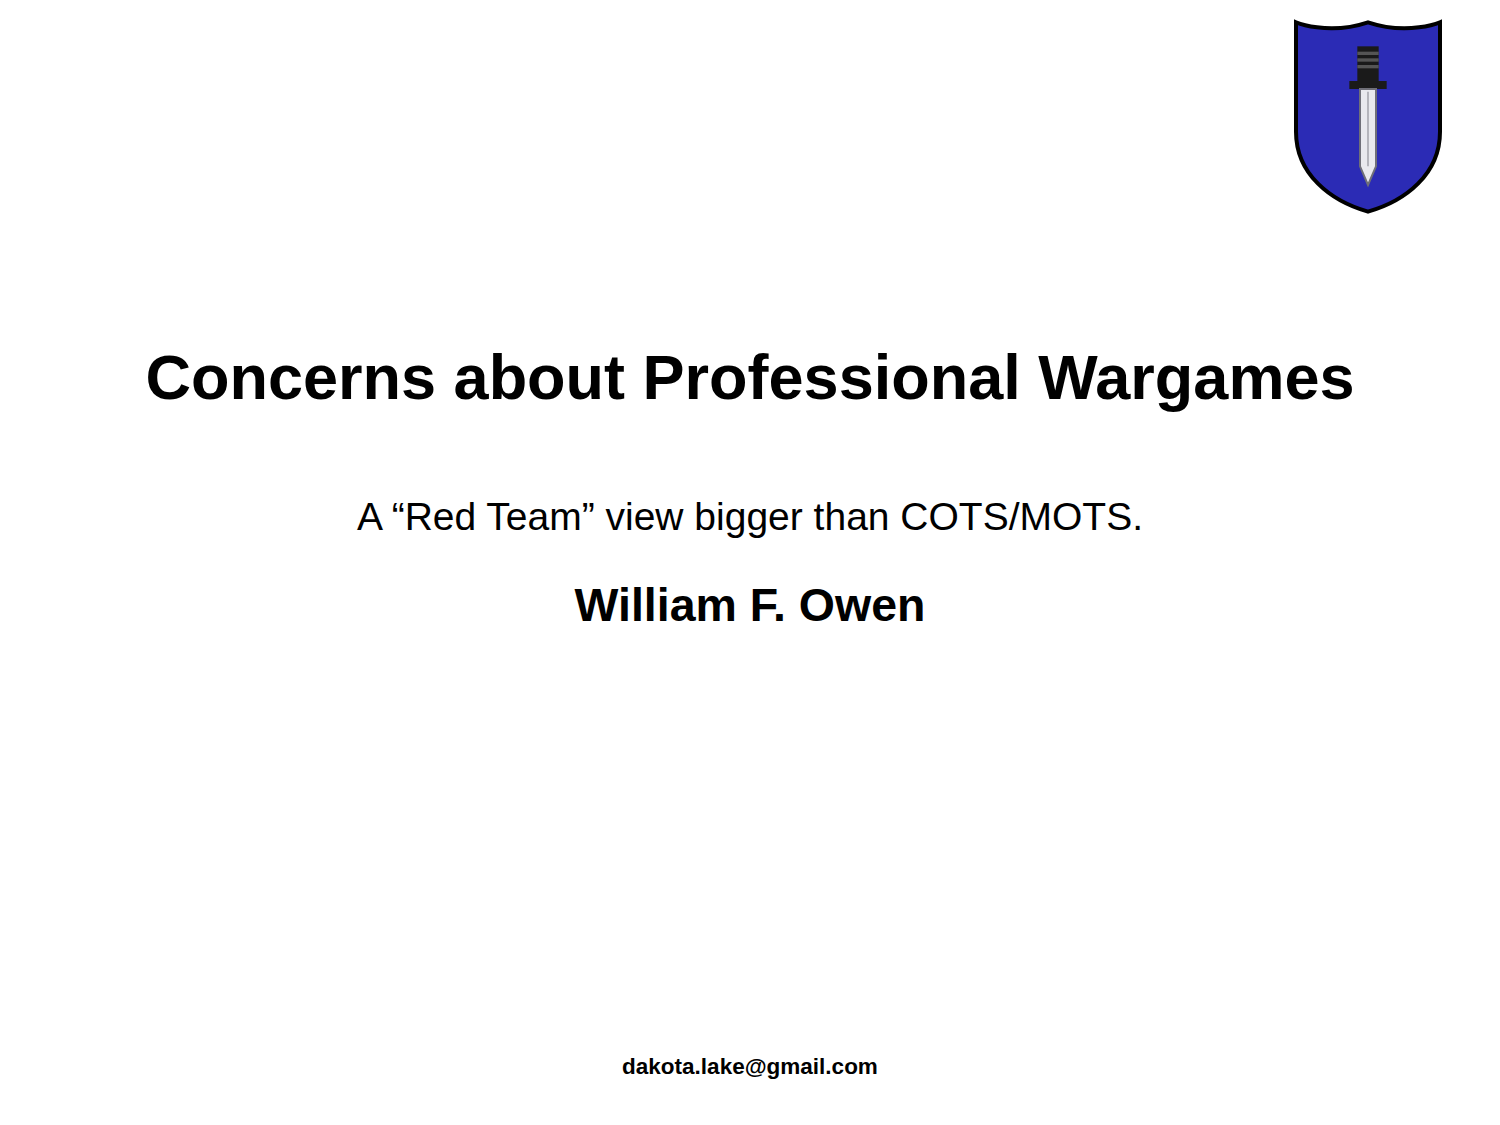Concerns about Professional Wargames
A “Red Team” view bigger than COTS/MOTS.
William F. Owen
dakota.lake@gmail.com